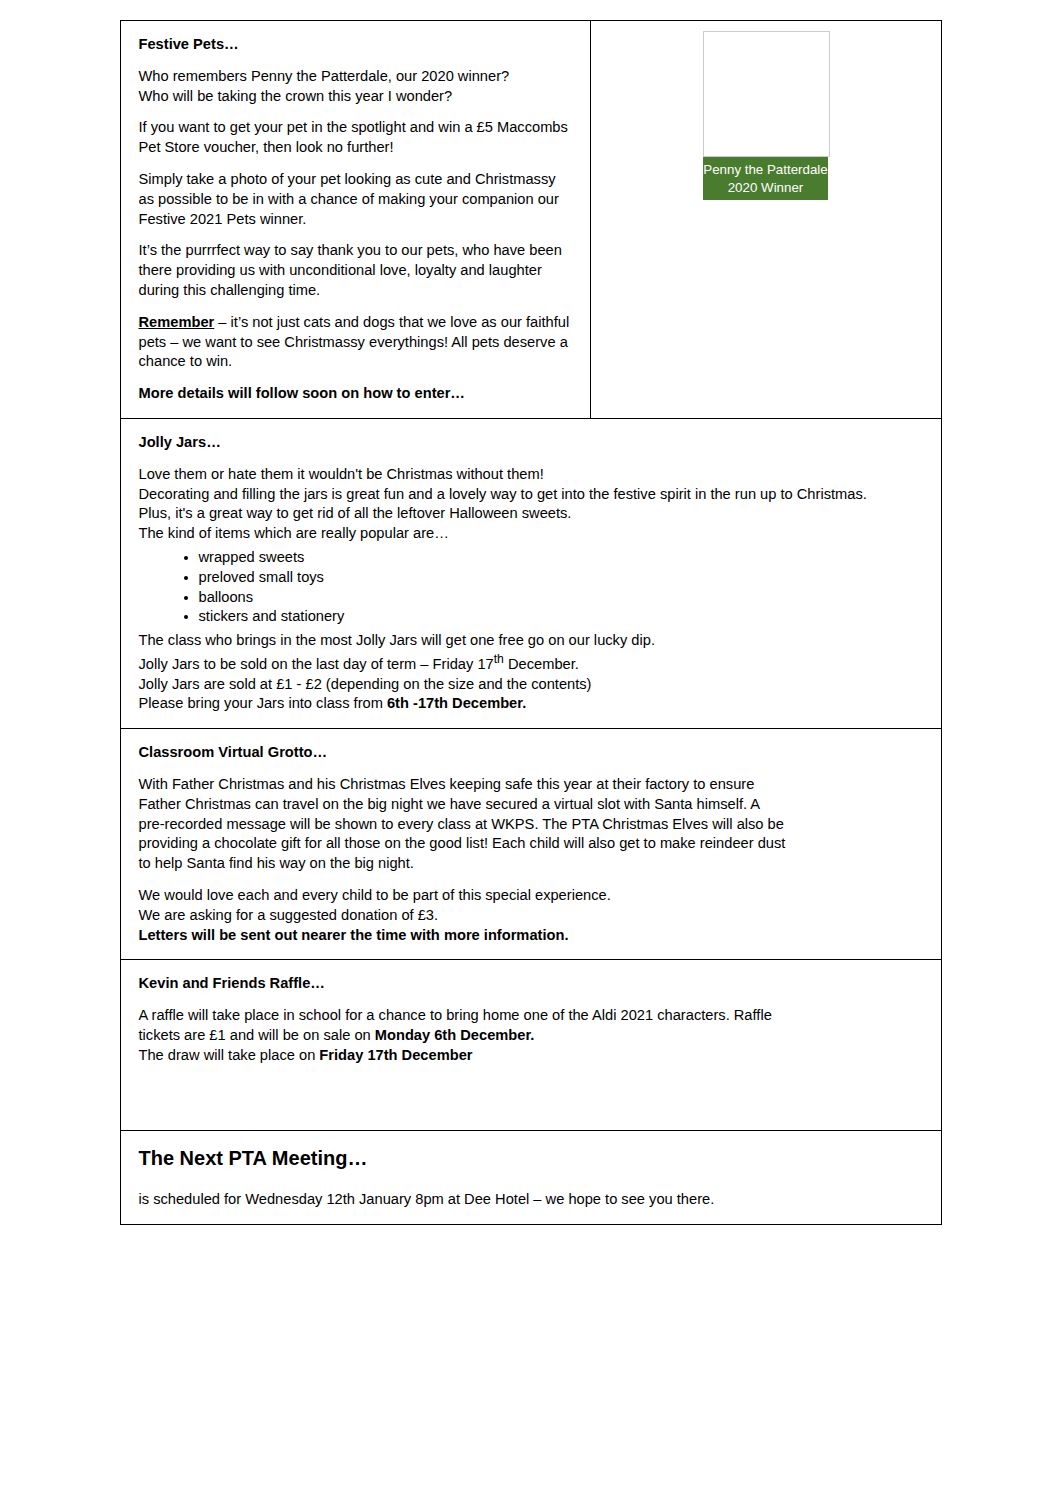Festive Pets…
Who remembers Penny the Patterdale, our 2020 winner?
Who will be taking the crown this year I wonder?
If you want to get your pet in the spotlight and win a £5 Maccombs Pet Store voucher, then look no further!
Simply take a photo of your pet looking as cute and Christmassy as possible to be in with a chance of making your companion our Festive 2021 Pets winner.
It’s the purrrfect way to say thank you to our pets, who have been there providing us with unconditional love, loyalty and laughter during this challenging time.
Remember – it’s not just cats and dogs that we love as our faithful pets – we want to see Christmassy everythings! All pets deserve a chance to win.
More details will follow soon on how to enter…
Penny the Patterdale
2020 Winner
Jolly Jars…
Love them or hate them it wouldn't be Christmas without them!
Decorating and filling the jars is great fun and a lovely way to get into the festive spirit in the run up to Christmas.
Plus, it's a great way to get rid of all the leftover Halloween sweets.
The kind of items which are really popular are…
wrapped sweets
preloved small toys
balloons
stickers and stationery
The class who brings in the most Jolly Jars will get one free go on our lucky dip.
Jolly Jars to be sold on the last day of term – Friday 17th December.
Jolly Jars are sold at £1 - £2 (depending on the size and the contents)
Please bring your Jars into class from 6th -17th December.
Classroom Virtual Grotto…
With Father Christmas and his Christmas Elves keeping safe this year at their factory to ensure Father Christmas can travel on the big night we have secured a virtual slot with Santa himself. A pre-recorded message will be shown to every class at WKPS. The PTA Christmas Elves will also be providing a chocolate gift for all those on the good list! Each child will also get to make reindeer dust to help Santa find his way on the big night.
We would love each and every child to be part of this special experience.
We are asking for a suggested donation of £3.
Letters will be sent out nearer the time with more information.
Kevin and Friends Raffle…
A raffle will take place in school for a chance to bring home one of the Aldi 2021 characters. Raffle tickets are £1 and will be on sale on Monday 6th December.
The draw will take place on Friday 17th December
The Next PTA Meeting…
is scheduled for Wednesday 12th January 8pm at Dee Hotel – we hope to see you there.